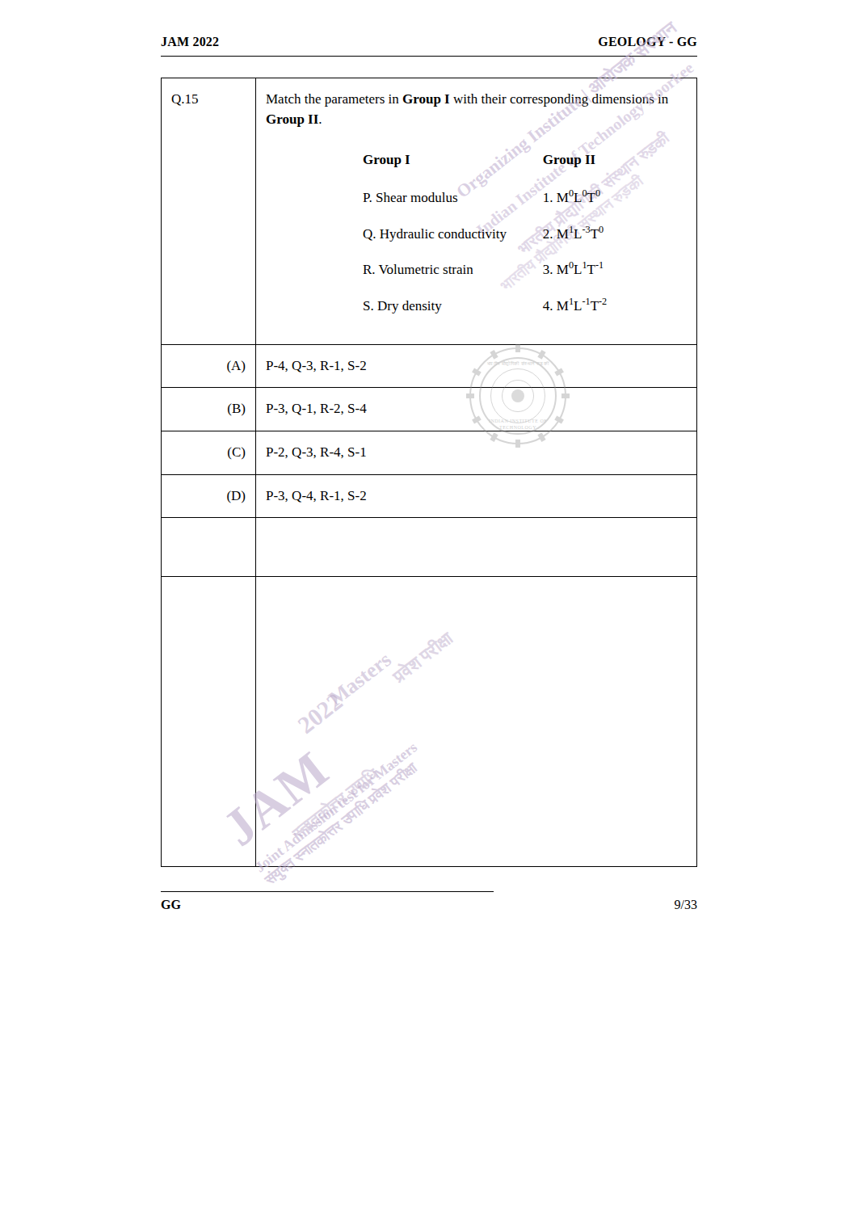JAM 2022
GEOLOGY - GG
Organizing Institute | आयोजक संस्थान
Indian Institute of Technology Roorkee
भारतीय प्रौद्योगिकी संस्थान रुड़की
भारतीय प्रौद्योगिकी संस्थान रुड़की
भारतीय प्रौद्योगिकी संस्थान रुड़की
INDIAN INSTITUTE OF TECHNOLOGY
JAM
Joint Admission test for Masters
संयुक्त स्नातकोत्तर उपाधि प्रवेश परीक्षा
2022
Masters
प्रवेश परीक्षा
स्नातकोत्तर उपाधि
| Q.15 | Match the parameters in Group I with their corresponding dimensions in Group II . Group I Group II P. Shear modulus 1. M 0 L 0 T 0 Q. Hydraulic conductivity 2. M 1 L -3 T 0 R. Volumetric strain 3. M 0 L 1 T -1 S. Dry density 4. M 1 L -1 T -2 |
| (A) | P-4, Q-3, R-1, S-2 |
| (B) | P-3, Q-1, R-2, S-4 |
| (C) | P-2, Q-3, R-4, S-1 |
| (D) | P-3, Q-4, R-1, S-2 |
GG
9/33